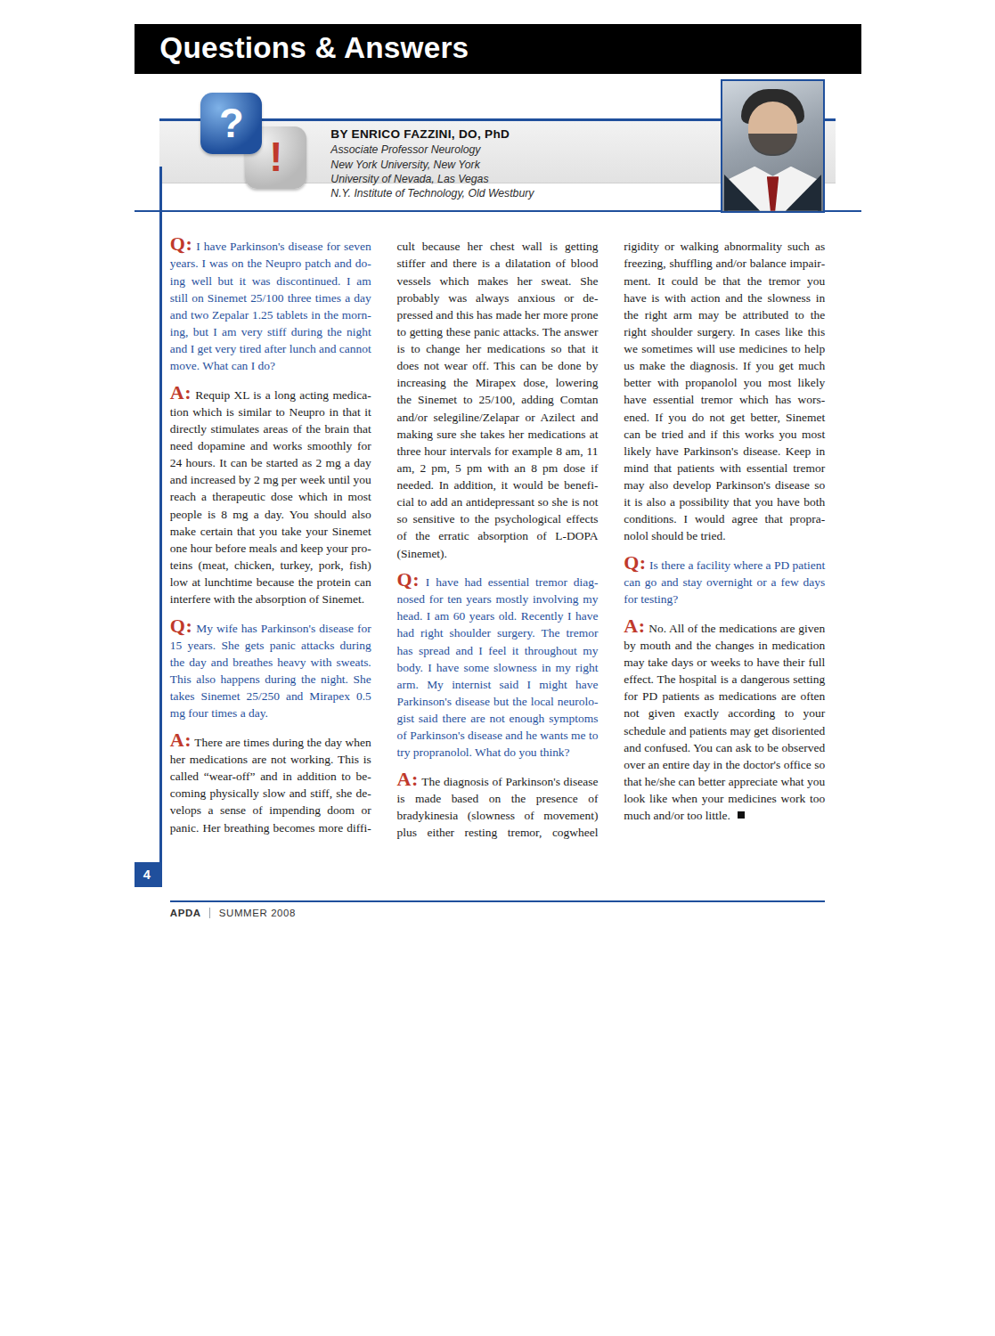Questions & Answers
?
!
BY ENRICO FAZZINI, DO, PhD
Associate Professor Neurology
New York University, New York
University of Nevada, Las Vegas
N.Y. Institute of Technology, Old Westbury
4
Q: I have Parkinson's disease for seven years. I was on the Neupro patch and doing well but it was discontinued. I am still on Sinemet 25/100 three times a day and two Zepalar 1.25 tablets in the morning, but I am very stiff during the night and I get very tired after lunch and cannot move. What can I do?
A: Requip XL is a long acting medication which is similar to Neupro in that it directly stimulates areas of the brain that need dopamine and works smoothly for 24 hours. It can be started as 2 mg a day and increased by 2 mg per week until you reach a therapeutic dose which in most people is 8 mg a day. You should also make certain that you take your Sinemet one hour before meals and keep your proteins (meat, chicken, turkey, pork, fish) low at lunchtime because the protein can interfere with the absorption of Sinemet.
Q: My wife has Parkinson's disease for 15 years. She gets panic attacks during the day and breathes heavy with sweats. This also happens during the night. She takes Sinemet 25/250 and Mirapex 0.5 mg four times a day.
A: There are times during the day when her medications are not working. This is called “wear-off” and in addition to becoming physically slow and stiff, she develops a sense of impending doom or panic. Her breathing becomes more difficult because her chest wall is getting stiffer and there is a dilatation of blood vessels which makes her sweat. She probably was always anxious or depressed and this has made her more prone to getting these panic attacks. The answer is to change her medications so that it does not wear off. This can be done by increasing the Mirapex dose, lowering the Sinemet to 25/100, adding Comtan and/or selegiline/Zelapar or Azilect and making sure she takes her medications at three hour intervals for example 8 am, 11 am, 2 pm, 5 pm with an 8 pm dose if needed. In addition, it would be beneficial to add an antidepressant so she is not so sensitive to the psychological effects of the erratic absorption of L-DOPA (Sinemet).
Q: I have had essential tremor diagnosed for ten years mostly involving my head. I am 60 years old. Recently I have had right shoulder surgery. The tremor has spread and I feel it throughout my body. I have some slowness in my right arm. My internist said I might have Parkinson's disease but the local neurologist said there are not enough symptoms of Parkinson's disease and he wants me to try propranolol. What do you think?
A: The diagnosis of Parkinson's disease is made based on the presence of bradykinesia (slowness of movement) plus either resting tremor, cogwheel rigidity or walking abnormality such as freezing, shuffling and/or balance impairment. It could be that the tremor you have is with action and the slowness in the right arm may be attributed to the right shoulder surgery. In cases like this we sometimes will use medicines to help us make the diagnosis. If you get much better with propanolol you most likely have essential tremor which has worsened. If you do not get better, Sinemet can be tried and if this works you most likely have Parkinson's disease. Keep in mind that patients with essential tremor may also develop Parkinson's disease so it is also a possibility that you have both conditions. I would agree that propranolol should be tried.
Q: Is there a facility where a PD patient can go and stay overnight or a few days for testing?
A: No. All of the medications are given by mouth and the changes in medication may take days or weeks to have their full effect. The hospital is a dangerous setting for PD patients as medications are often not given exactly according to your schedule and patients may get disoriented and confused. You can ask to be observed over an entire day in the doctor's office so that he/she can better appreciate what you look like when your medicines work too much and/or too little.
APDA SUMMER 2008